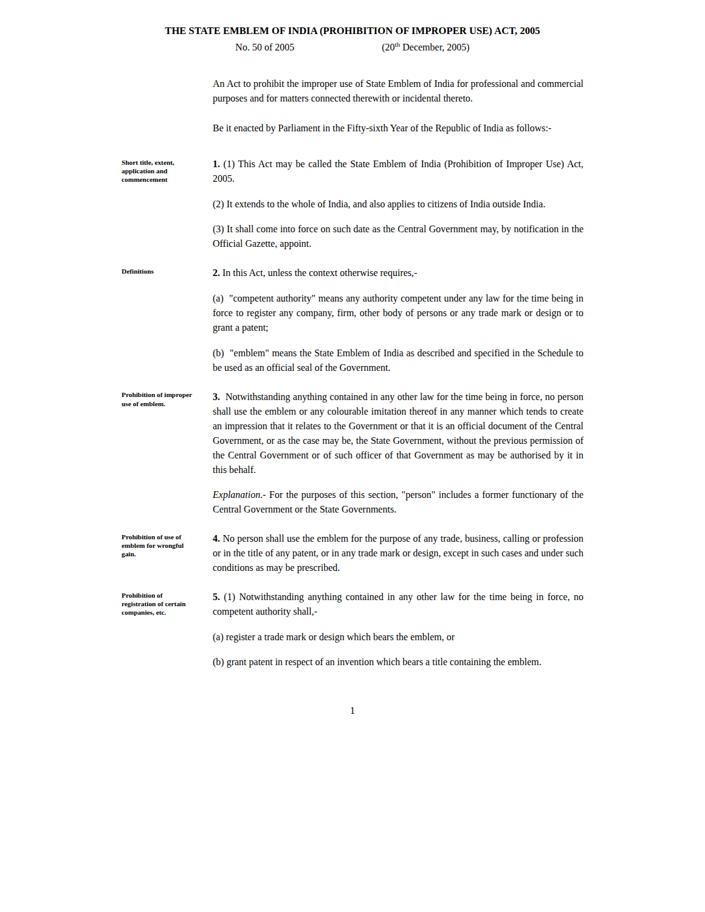THE STATE EMBLEM OF INDIA (PROHIBITION OF IMPROPER USE) ACT, 2005
No. 50 of 2005(20th December, 2005)
An Act to prohibit the improper use of State Emblem of India for professional and commercial purposes and for matters connected therewith or incidental thereto.
Be it enacted by Parliament in the Fifty-sixth Year of the Republic of India as follows:-
Short title, extent, application and commencement
1. (1) This Act may be called the State Emblem of India (Prohibition of Improper Use) Act, 2005.
(2) It extends to the whole of India, and also applies to citizens of India outside India.
(3) It shall come into force on such date as the Central Government may, by notification in the Official Gazette, appoint.
Definitions
2. In this Act, unless the context otherwise requires,-
(a) "competent authority" means any authority competent under any law for the time being in force to register any company, firm, other body of persons or any trade mark or design or to grant a patent;
(b) "emblem" means the State Emblem of India as described and specified in the Schedule to be used as an official seal of the Government.
Prohibition of improper use of emblem.
3. Notwithstanding anything contained in any other law for the time being in force, no person shall use the emblem or any colourable imitation thereof in any manner which tends to create an impression that it relates to the Government or that it is an official document of the Central Government, or as the case may be, the State Government, without the previous permission of the Central Government or of such officer of that Government as may be authorised by it in this behalf.
Explanation.- For the purposes of this section, "person" includes a former functionary of the Central Government or the State Governments.
Prohibition of use of emblem for wrongful gain.
4. No person shall use the emblem for the purpose of any trade, business, calling or profession or in the title of any patent, or in any trade mark or design, except in such cases and under such conditions as may be prescribed.
Prohibition of registration of certain companies, etc.
5. (1) Notwithstanding anything contained in any other law for the time being in force, no competent authority shall,-
(a) register a trade mark or design which bears the emblem, or
(b) grant patent in respect of an invention which bears a title containing the emblem.
1